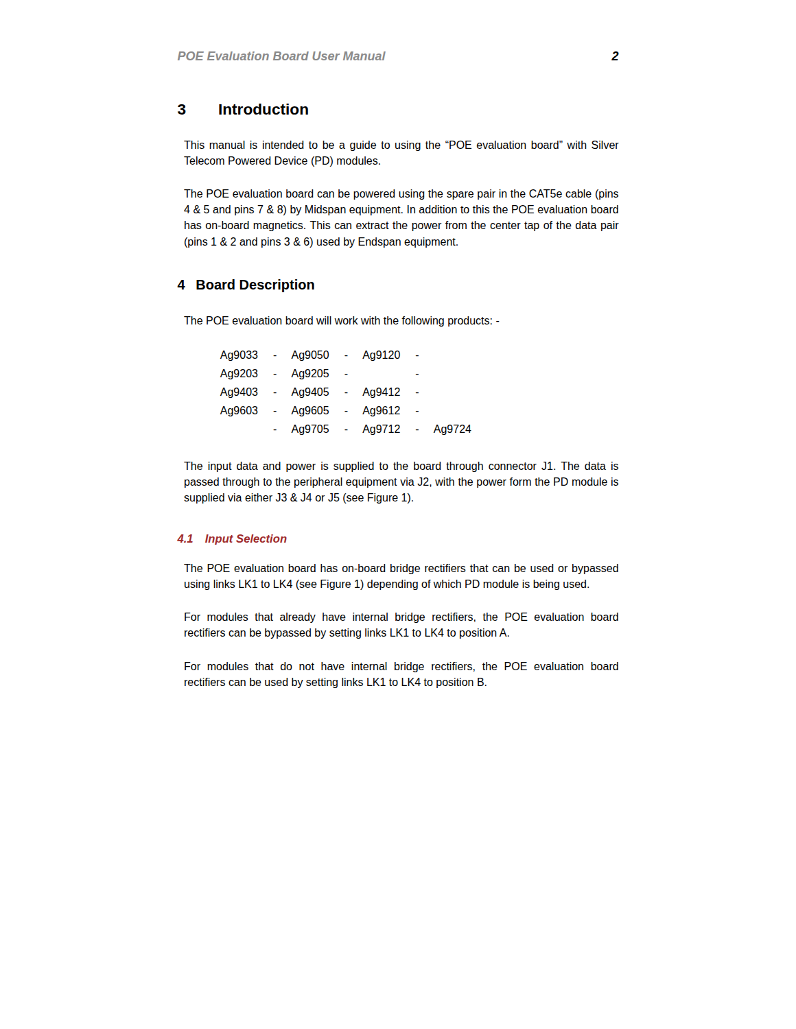POE Evaluation Board User Manual 2
3 Introduction
This manual is intended to be a guide to using the “POE evaluation board” with Silver Telecom Powered Device (PD) modules.
The POE evaluation board can be powered using the spare pair in the CAT5e cable (pins 4 & 5 and pins 7 & 8) by Midspan equipment. In addition to this the POE evaluation board has on-board magnetics. This can extract the power from the center tap of the data pair (pins 1 & 2 and pins 3 & 6) used by Endspan equipment.
4 Board Description
The POE evaluation board will work with the following products: -
| Ag9033 | - | Ag9050 | - | Ag9120 | - | |
| Ag9203 | - | Ag9205 | - | | - | |
| Ag9403 | - | Ag9405 | - | Ag9412 | - | |
| Ag9603 | - | Ag9605 | - | Ag9612 | - | |
| | - | Ag9705 | - | Ag9712 | - | Ag9724 |
The input data and power is supplied to the board through connector J1. The data is passed through to the peripheral equipment via J2, with the power form the PD module is supplied via either J3 & J4 or J5 (see Figure 1).
4.1 Input Selection
The POE evaluation board has on-board bridge rectifiers that can be used or bypassed using links LK1 to LK4 (see Figure 1) depending of which PD module is being used.
For modules that already have internal bridge rectifiers, the POE evaluation board rectifiers can be bypassed by setting links LK1 to LK4 to position A.
For modules that do not have internal bridge rectifiers, the POE evaluation board rectifiers can be used by setting links LK1 to LK4 to position B.